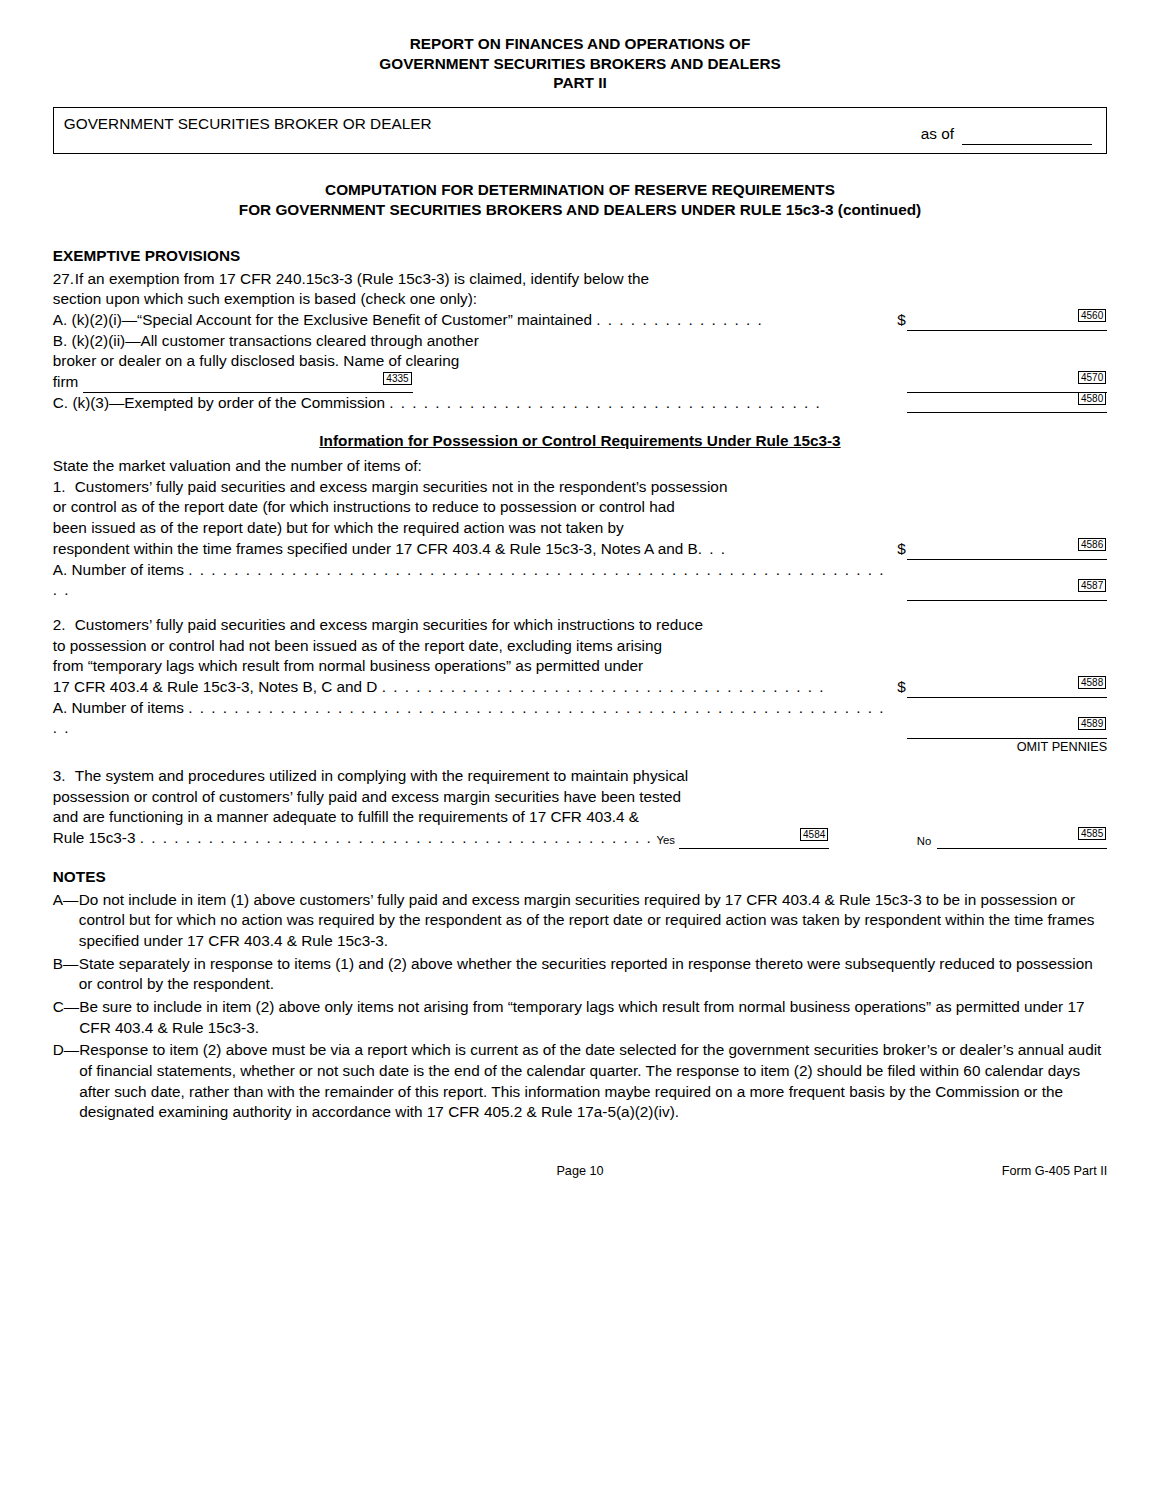REPORT ON FINANCES AND OPERATIONS OF
GOVERNMENT SECURITIES BROKERS AND DEALERS
PART II
GOVERNMENT SECURITIES BROKER OR DEALER
as of
COMPUTATION FOR DETERMINATION OF RESERVE REQUIREMENTS
FOR GOVERNMENT SECURITIES BROKERS AND DEALERS UNDER RULE 15c3-3 (continued)
EXEMPTIVE PROVISIONS
| 27. If an exemption from 17 CFR 240.15c3-3 (Rule 15c3-3) is claimed, identify below the | |
| section upon which such exemption is based (check one only): | |
| A. (k)(2)(i)—“Special Account for the Exclusive Benefit of Customer” maintained . . . . . . . . . . . . . . . | $ 4560 |
| B. (k)(2)(ii)—All customer transactions cleared through another | |
| broker or dealer on a fully disclosed basis. Name of clearing | |
| firm 4335 | 4570 |
| C. (k)(3)—Exempted by order of the Commission . . . . . . . . . . . . . . . . . . . . . . . . . . . . . . . . . . . . . . | 4580 |
Information for Possession or Control Requirements Under Rule 15c3-3
State the market valuation and the number of items of:
| 1. Customers’ fully paid securities and excess margin securities not in the respondent’s possession | |
| or control as of the report date (for which instructions to reduce to possession or control had | |
| been issued as of the report date) but for which the required action was not taken by | |
| respondent within the time frames specified under 17 CFR 403.4 & Rule 15c3-3, Notes A and B . . . | $ 4586 |
| A. Number of items . . . . . . . . . . . . . . . . . . . . . . . . . . . . . . . . . . . . . . . . . . . . . . . . . . . . . . . . . . . . . . . | 4587 |
| 2. Customers’ fully paid securities and excess margin securities for which instructions to reduce | |
| to possession or control had not been issued as of the report date, excluding items arising | |
| from “temporary lags which result from normal business operations” as permitted under | |
| 17 CFR 403.4 & Rule 15c3-3, Notes B, C and D . . . . . . . . . . . . . . . . . . . . . . . . . . . . . . . . . . . . . . . | $ 4588 |
| A. Number of items . . . . . . . . . . . . . . . . . . . . . . . . . . . . . . . . . . . . . . . . . . . . . . . . . . . . . . . . . . . . . . . | 4589 |
| | OMIT PENNIES |
| 3. The system and procedures utilized in complying with the requirement to maintain physical | |
| possession or control of customers’ fully paid and excess margin securities have been tested | |
| and are functioning in a manner adequate to fulfill the requirements of 17 CFR 403.4 & | |
| Rule 15c3-3 . . . . . . . . . . . . . . . . . . . . . . . . . . . . . . . . . . . . . . . . . . . . . Yes 4584 | No 4585 |
NOTES
A—
Do not include in item (1) above customers’ fully paid and excess margin securities required by 17 CFR 403.4 & Rule 15c3-3 to be in possession or control but for which no action was required by the respondent as of the report date or required action was taken by respondent within the time frames specified under 17 CFR 403.4 & Rule 15c3-3.
B—
State separately in response to items (1) and (2) above whether the securities reported in response thereto were subsequently reduced to possession or control by the respondent.
C—
Be sure to include in item (2) above only items not arising from “temporary lags which result from normal business operations” as permitted under 17 CFR 403.4 & Rule 15c3-3.
D—
Response to item (2) above must be via a report which is current as of the date selected for the government securities broker’s or dealer’s annual audit of financial statements, whether or not such date is the end of the calendar quarter. The response to item (2) should be filed within 60 calendar days after such date, rather than with the remainder of this report. This information maybe required on a more frequent basis by the Commission or the designated examining authority in accordance with 17 CFR 405.2 & Rule 17a-5(a)(2)(iv).
Page 10
Form G-405 Part II